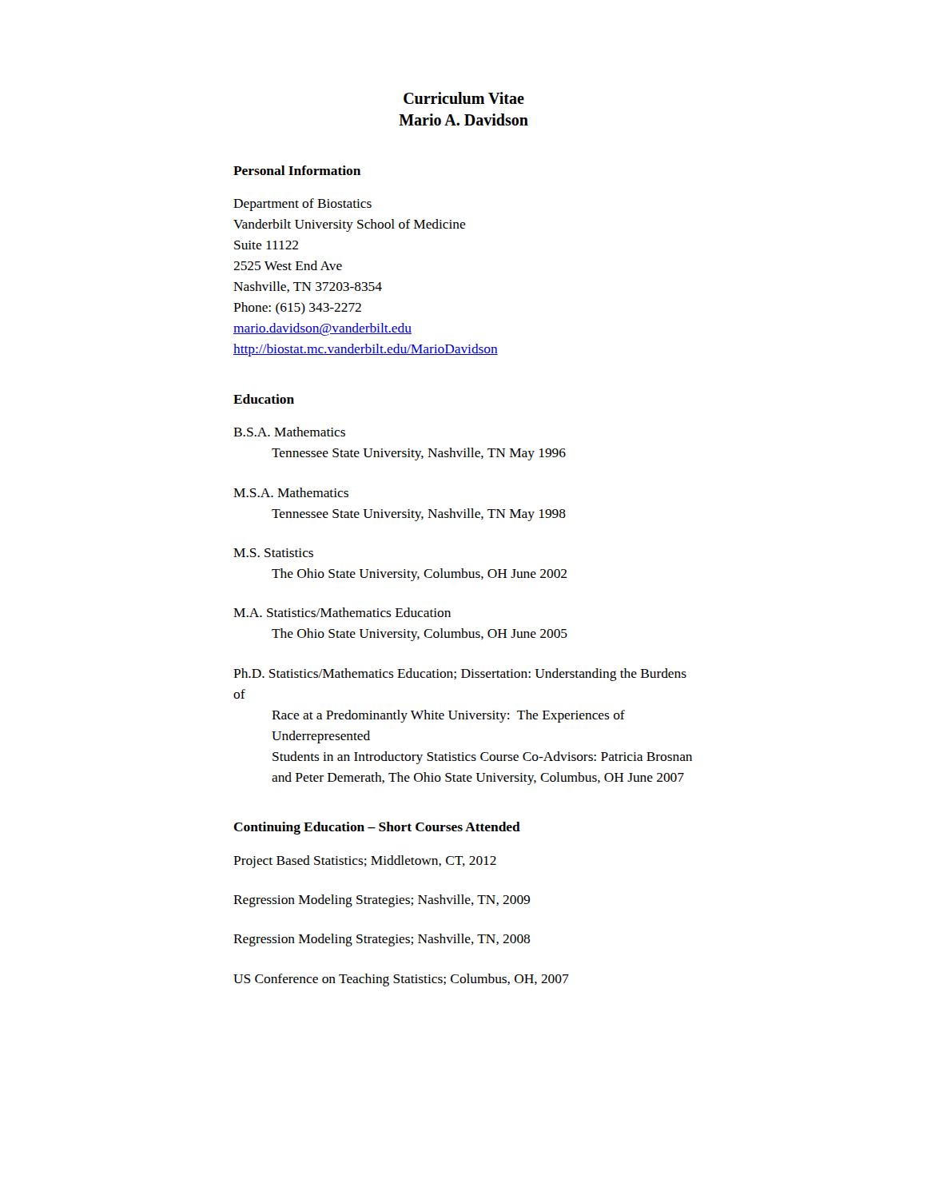Curriculum Vitae Mario A. Davidson
Personal Information
Department of Biostatics
Vanderbilt University School of Medicine
Suite 11122
2525 West End Ave
Nashville, TN 37203-8354
Phone: (615) 343-2272
mario.davidson@vanderbilt.edu
http://biostat.mc.vanderbilt.edu/MarioDavidson
Education
B.S.A. Mathematics
Tennessee State University, Nashville, TN May 1996
M.S.A. Mathematics
Tennessee State University, Nashville, TN May 1998
M.S. Statistics
The Ohio State University, Columbus, OH June 2002
M.A. Statistics/Mathematics Education
The Ohio State University, Columbus, OH June 2005
Ph.D. Statistics/Mathematics Education; Dissertation: Understanding the Burdens of
Race at a Predominantly White University: The Experiences of Underrepresented
Students in an Introductory Statistics Course Co-Advisors: Patricia Brosnan
and Peter Demerath, The Ohio State University, Columbus, OH June 2007
Continuing Education – Short Courses Attended
Project Based Statistics; Middletown, CT, 2012
Regression Modeling Strategies; Nashville, TN, 2009
Regression Modeling Strategies; Nashville, TN, 2008
US Conference on Teaching Statistics; Columbus, OH, 2007